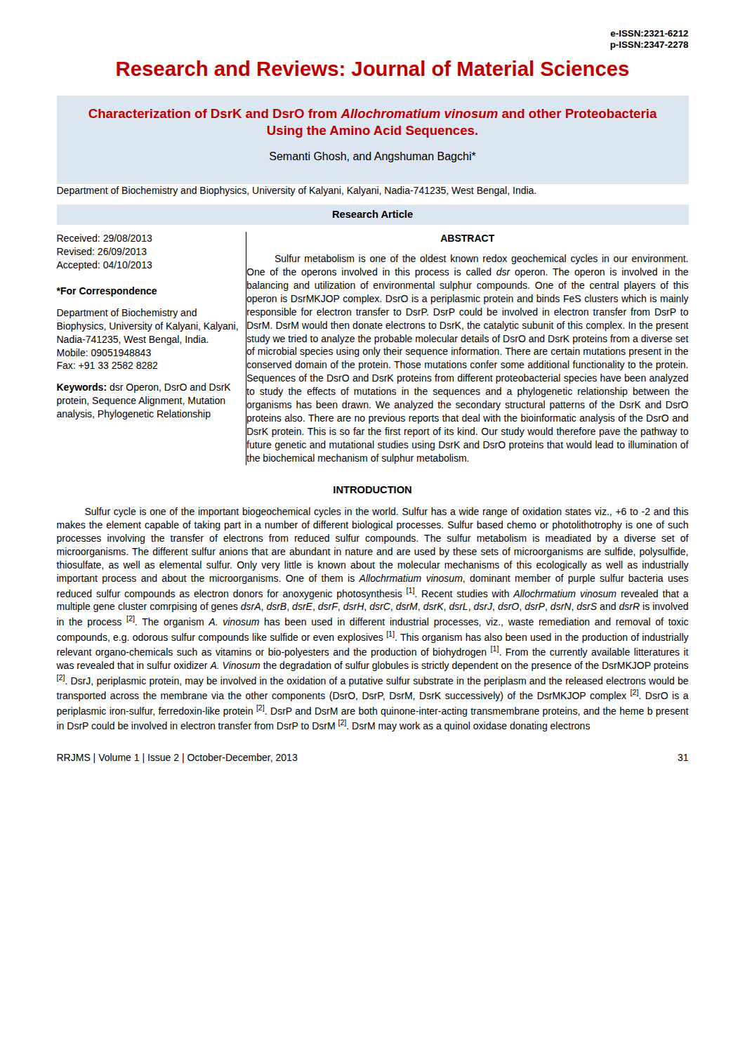e-ISSN:2321-6212
p-ISSN:2347-2278
Research and Reviews: Journal of Material Sciences
Characterization of DsrK and DsrO from Allochromatium vinosum and other Proteobacteria Using the Amino Acid Sequences.
Semanti Ghosh, and Angshuman Bagchi*
Department of Biochemistry and Biophysics, University of Kalyani, Kalyani, Nadia-741235, West Bengal, India.
Research Article
| Received: 29/08/2013 Revised: 26/09/2013 Accepted: 04/10/2013 *For Correspondence Department of Biochemistry and Biophysics, University of Kalyani, Kalyani, Nadia-741235, West Bengal, India. Mobile: 09051948843 Fax: +91 33 2582 8282 Keywords: dsr Operon, DsrO and DsrK protein, Sequence Alignment, Mutation analysis, Phylogenetic Relationship | ABSTRACT Sulfur metabolism is one of the oldest known redox geochemical cycles in our environment. One of the operons involved in this process is called dsr operon. The operon is involved in the balancing and utilization of environmental sulphur compounds. One of the central players of this operon is DsrMKJOP complex. DsrO is a periplasmic protein and binds FeS clusters which is mainly responsible for electron transfer to DsrP. DsrP could be involved in electron transfer from DsrP to DsrM. DsrM would then donate electrons to DsrK, the catalytic subunit of this complex. In the present study we tried to analyze the probable molecular details of DsrO and DsrK proteins from a diverse set of microbial species using only their sequence information. There are certain mutations present in the conserved domain of the protein. Those mutations confer some additional functionality to the protein. Sequences of the DsrO and DsrK proteins from different proteobacterial species have been analyzed to study the effects of mutations in the sequences and a phylogenetic relationship between the organisms has been drawn. We analyzed the secondary structural patterns of the DsrK and DsrO proteins also. There are no previous reports that deal with the bioinformatic analysis of the DsrO and DsrK protein. This is so far the first report of its kind. Our study would therefore pave the pathway to future genetic and mutational studies using DsrK and DsrO proteins that would lead to illumination of the biochemical mechanism of sulphur metabolism. |
INTRODUCTION
Sulfur cycle is one of the important biogeochemical cycles in the world. Sulfur has a wide range of oxidation states viz., +6 to -2 and this makes the element capable of taking part in a number of different biological processes. Sulfur based chemo or photolithotrophy is one of such processes involving the transfer of electrons from reduced sulfur compounds. The sulfur metabolism is meadiated by a diverse set of microorganisms. The different sulfur anions that are abundant in nature and are used by these sets of microorganisms are sulfide, polysulfide, thiosulfate, as well as elemental sulfur. Only very little is known about the molecular mechanisms of this ecologically as well as industrially important process and about the microorganisms. One of them is Allochrmatium vinosum, dominant member of purple sulfur bacteria uses reduced sulfur compounds as electron donors for anoxygenic photosynthesis [1]. Recent studies with Allochrmatium vinosum revealed that a multiple gene cluster comrpising of genes dsrA, dsrB, dsrE, dsrF, dsrH, dsrC, dsrM, dsrK, dsrL, dsrJ, dsrO, dsrP, dsrN, dsrS and dsrR is involved in the process [2]. The organism A. vinosum has been used in different industrial processes, viz., waste remediation and removal of toxic compounds, e.g. odorous sulfur compounds like sulfide or even explosives [1]. This organism has also been used in the production of industrially relevant organo-chemicals such as vitamins or bio-polyesters and the production of biohydrogen [1]. From the currently available litteratures it was revealed that in sulfur oxidizer A. Vinosum the degradation of sulfur globules is strictly dependent on the presence of the DsrMKJOP proteins [2]. DsrJ, periplasmic protein, may be involved in the oxidation of a putative sulfur substrate in the periplasm and the released electrons would be transported across the membrane via the other components (DsrO, DsrP, DsrM, DsrK successively) of the DsrMKJOP complex [2]. DsrO is a periplasmic iron-sulfur, ferredoxin-like protein [2]. DsrP and DsrM are both quinone-inter-acting transmembrane proteins, and the heme b present in DsrP could be involved in electron transfer from DsrP to DsrM [2]. DsrM may work as a quinol oxidase donating electrons
RRJMS | Volume 1 | Issue 2 | October-December, 2013 31